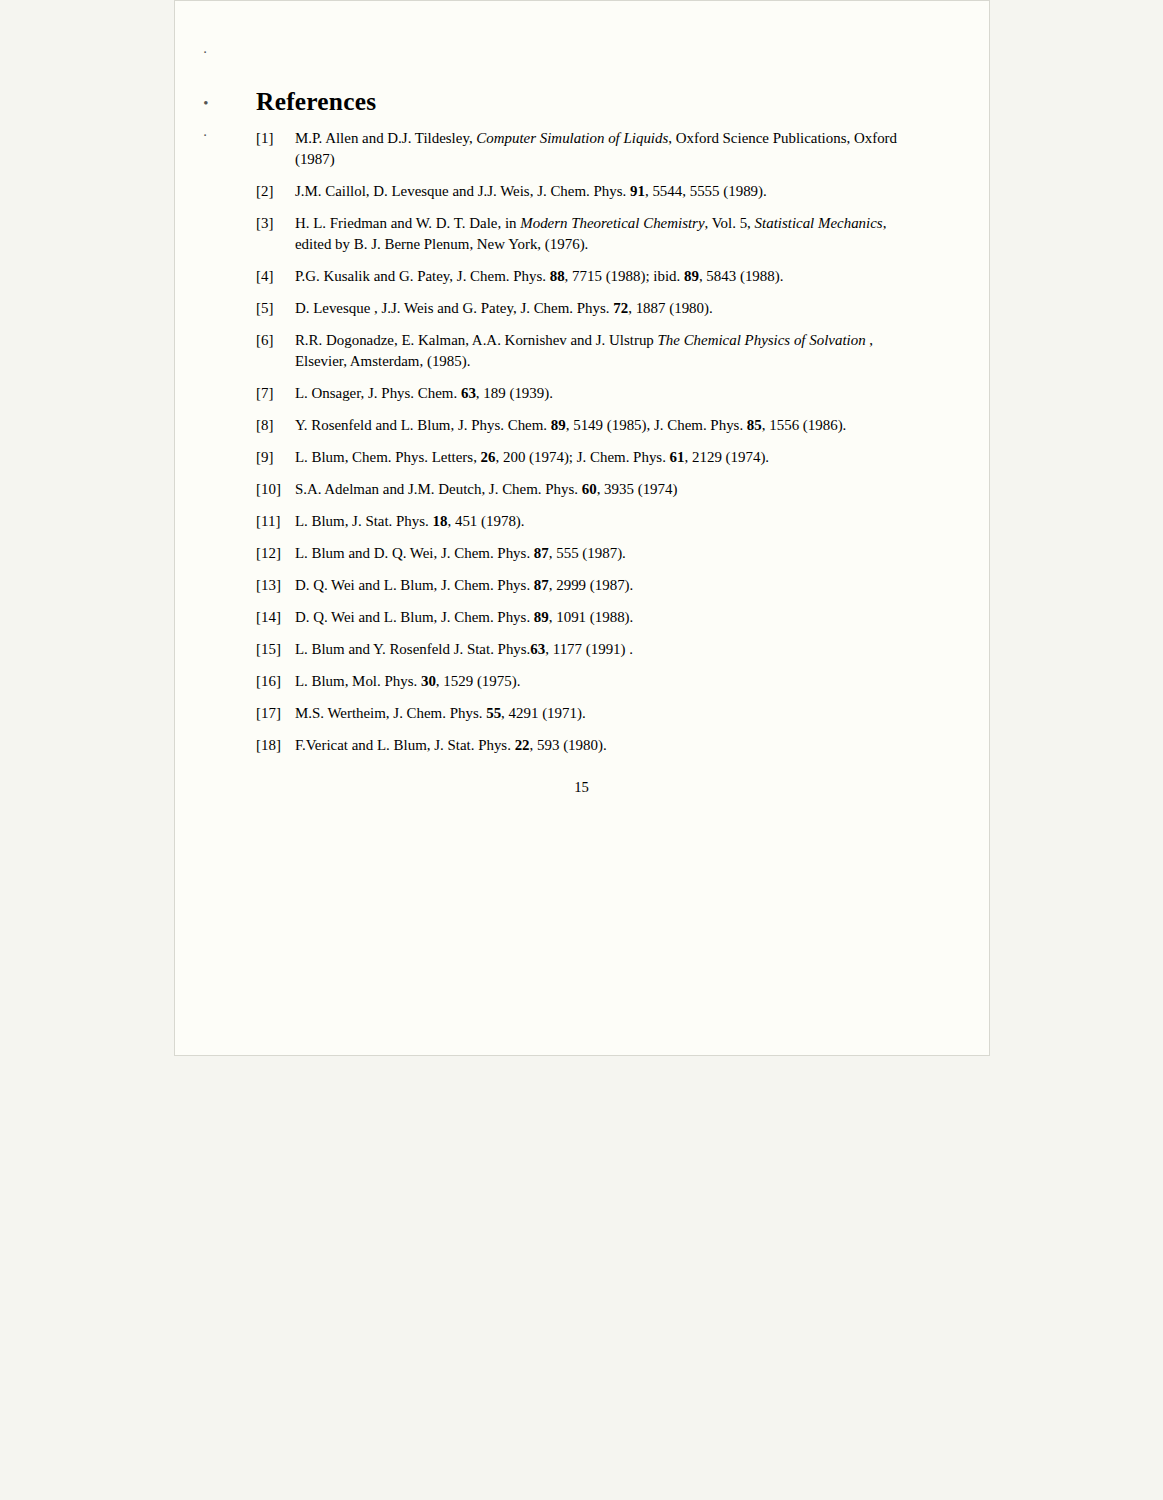.
•
.
References
[1] M.P. Allen and D.J. Tildesley, Computer Simulation of Liquids, Oxford Science Publications, Oxford (1987)
[2] J.M. Caillol, D. Levesque and J.J. Weis, J. Chem. Phys. 91, 5544, 5555 (1989).
[3] H. L. Friedman and W. D. T. Dale, in Modern Theoretical Chemistry, Vol. 5, Statistical Mechanics, edited by B. J. Berne Plenum, New York, (1976).
[4] P.G. Kusalik and G. Patey, J. Chem. Phys. 88, 7715 (1988); ibid. 89, 5843 (1988).
[5] D. Levesque , J.J. Weis and G. Patey, J. Chem. Phys. 72, 1887 (1980).
[6] R.R. Dogonadze, E. Kalman, A.A. Kornishev and J. Ulstrup The Chemical Physics of Solvation , Elsevier, Amsterdam, (1985).
[7] L. Onsager, J. Phys. Chem. 63, 189 (1939).
[8] Y. Rosenfeld and L. Blum, J. Phys. Chem. 89, 5149 (1985), J. Chem. Phys. 85, 1556 (1986).
[9] L. Blum, Chem. Phys. Letters, 26, 200 (1974); J. Chem. Phys. 61, 2129 (1974).
[10] S.A. Adelman and J.M. Deutch, J. Chem. Phys. 60, 3935 (1974)
[11] L. Blum, J. Stat. Phys. 18, 451 (1978).
[12] L. Blum and D. Q. Wei, J. Chem. Phys. 87, 555 (1987).
[13] D. Q. Wei and L. Blum, J. Chem. Phys. 87, 2999 (1987).
[14] D. Q. Wei and L. Blum, J. Chem. Phys. 89, 1091 (1988).
[15] L. Blum and Y. Rosenfeld J. Stat. Phys.63, 1177 (1991) .
[16] L. Blum, Mol. Phys. 30, 1529 (1975).
[17] M.S. Wertheim, J. Chem. Phys. 55, 4291 (1971).
[18] F.Vericat and L. Blum, J. Stat. Phys. 22, 593 (1980).
15